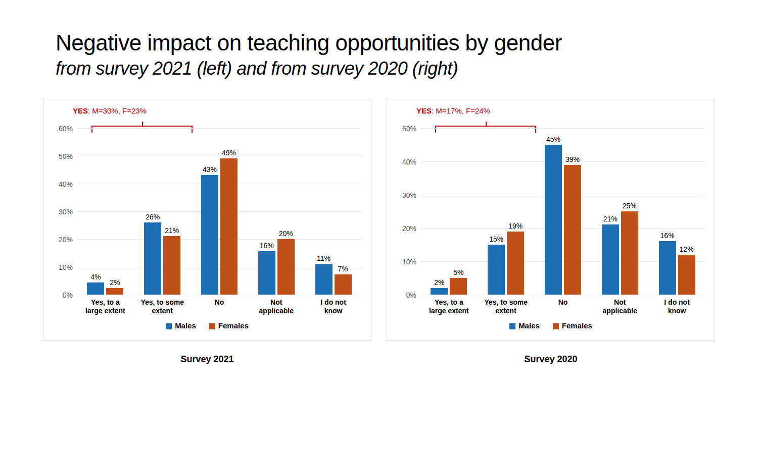Negative impact on teaching opportunities by gender from survey 2021 (left) and from survey 2020 (right)
YES: M=30%, F=23%
60%
50%
40%
30%
20%
10%
0%
4%
2%
26%
21%
43%
49%
16%
20%
11%
7%
Yes, to a large extent
Yes, to some extent
No
Not applicable
I do not know
Males
Females
Survey 2021
YES: M=17%, F=24%
50%
40%
30%
20%
10%
0%
2%
5%
15%
19%
45%
39%
21%
25%
16%
12%
Yes, to a large extent
Yes, to some extent
No
Not applicable
I do not know
Males
Females
Survey 2020